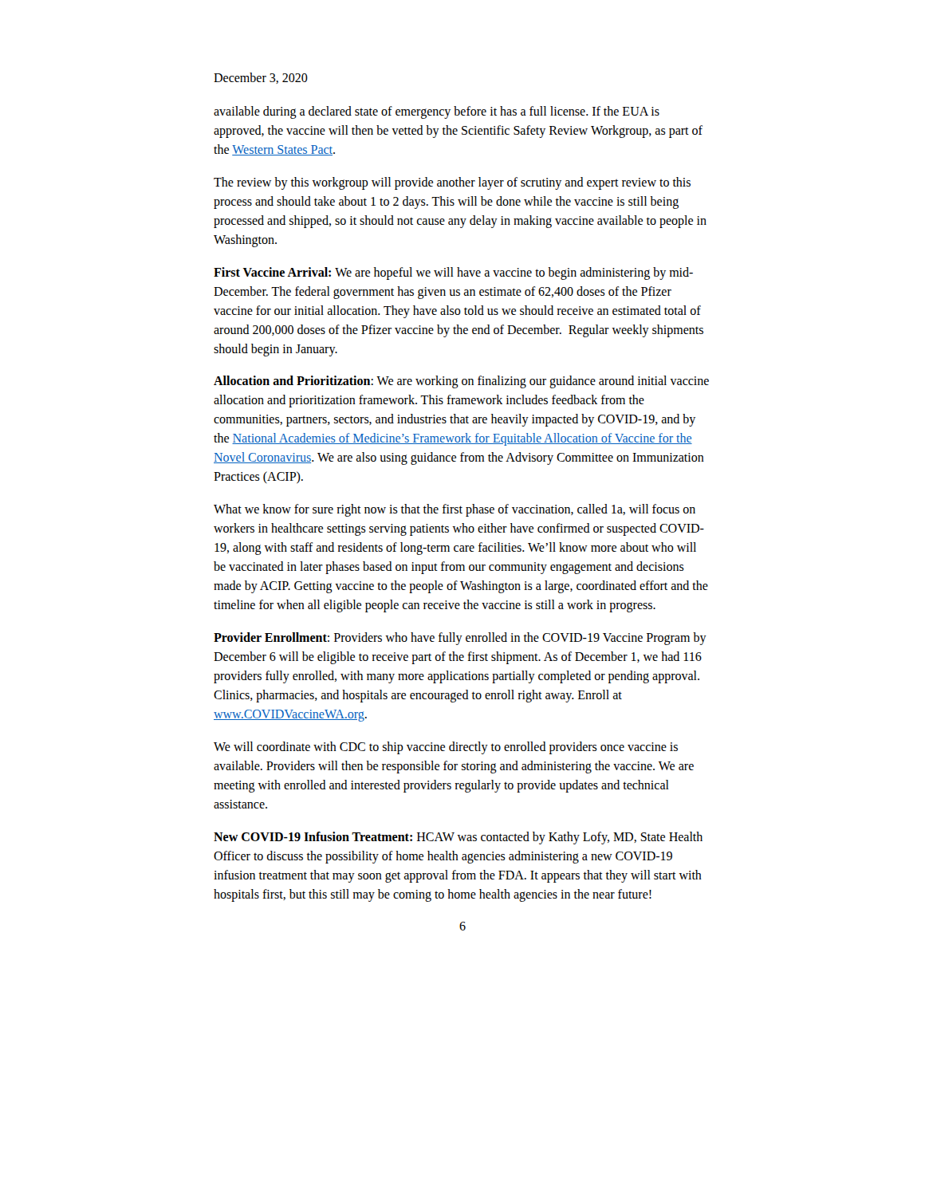December 3, 2020
available during a declared state of emergency before it has a full license. If the EUA is approved, the vaccine will then be vetted by the Scientific Safety Review Workgroup, as part of the Western States Pact.
The review by this workgroup will provide another layer of scrutiny and expert review to this process and should take about 1 to 2 days. This will be done while the vaccine is still being processed and shipped, so it should not cause any delay in making vaccine available to people in Washington.
First Vaccine Arrival: We are hopeful we will have a vaccine to begin administering by mid-December. The federal government has given us an estimate of 62,400 doses of the Pfizer vaccine for our initial allocation. They have also told us we should receive an estimated total of around 200,000 doses of the Pfizer vaccine by the end of December. Regular weekly shipments should begin in January.
Allocation and Prioritization: We are working on finalizing our guidance around initial vaccine allocation and prioritization framework. This framework includes feedback from the communities, partners, sectors, and industries that are heavily impacted by COVID-19, and by the National Academies of Medicine’s Framework for Equitable Allocation of Vaccine for the Novel Coronavirus. We are also using guidance from the Advisory Committee on Immunization Practices (ACIP).
What we know for sure right now is that the first phase of vaccination, called 1a, will focus on workers in healthcare settings serving patients who either have confirmed or suspected COVID-19, along with staff and residents of long-term care facilities. We’ll know more about who will be vaccinated in later phases based on input from our community engagement and decisions made by ACIP. Getting vaccine to the people of Washington is a large, coordinated effort and the timeline for when all eligible people can receive the vaccine is still a work in progress.
Provider Enrollment: Providers who have fully enrolled in the COVID-19 Vaccine Program by December 6 will be eligible to receive part of the first shipment. As of December 1, we had 116 providers fully enrolled, with many more applications partially completed or pending approval. Clinics, pharmacies, and hospitals are encouraged to enroll right away. Enroll at www.COVIDVaccineWA.org.
We will coordinate with CDC to ship vaccine directly to enrolled providers once vaccine is available. Providers will then be responsible for storing and administering the vaccine. We are meeting with enrolled and interested providers regularly to provide updates and technical assistance.
New COVID-19 Infusion Treatment: HCAW was contacted by Kathy Lofy, MD, State Health Officer to discuss the possibility of home health agencies administering a new COVID-19 infusion treatment that may soon get approval from the FDA. It appears that they will start with hospitals first, but this still may be coming to home health agencies in the near future!
6